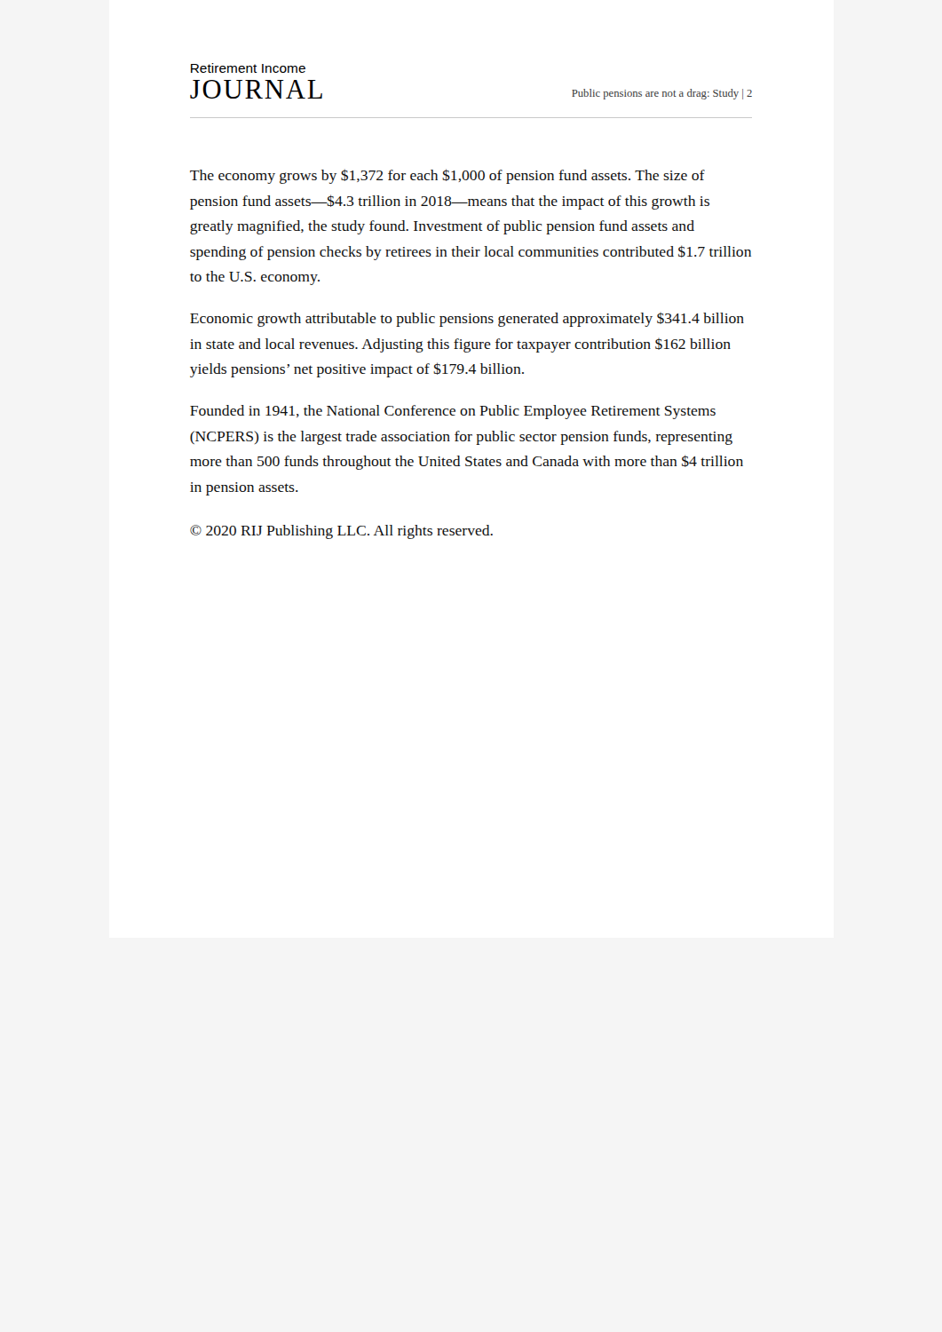Retirement Income JOURNAL
Public pensions are not a drag: Study | 2
The economy grows by $1,372 for each $1,000 of pension fund assets. The size of pension fund assets—$4.3 trillion in 2018—means that the impact of this growth is greatly magnified, the study found. Investment of public pension fund assets and spending of pension checks by retirees in their local communities contributed $1.7 trillion to the U.S. economy.
Economic growth attributable to public pensions generated approximately $341.4 billion in state and local revenues. Adjusting this figure for taxpayer contribution $162 billion yields pensions’ net positive impact of $179.4 billion.
Founded in 1941, the National Conference on Public Employee Retirement Systems (NCPERS) is the largest trade association for public sector pension funds, representing more than 500 funds throughout the United States and Canada with more than $4 trillion in pension assets.
© 2020 RIJ Publishing LLC. All rights reserved.